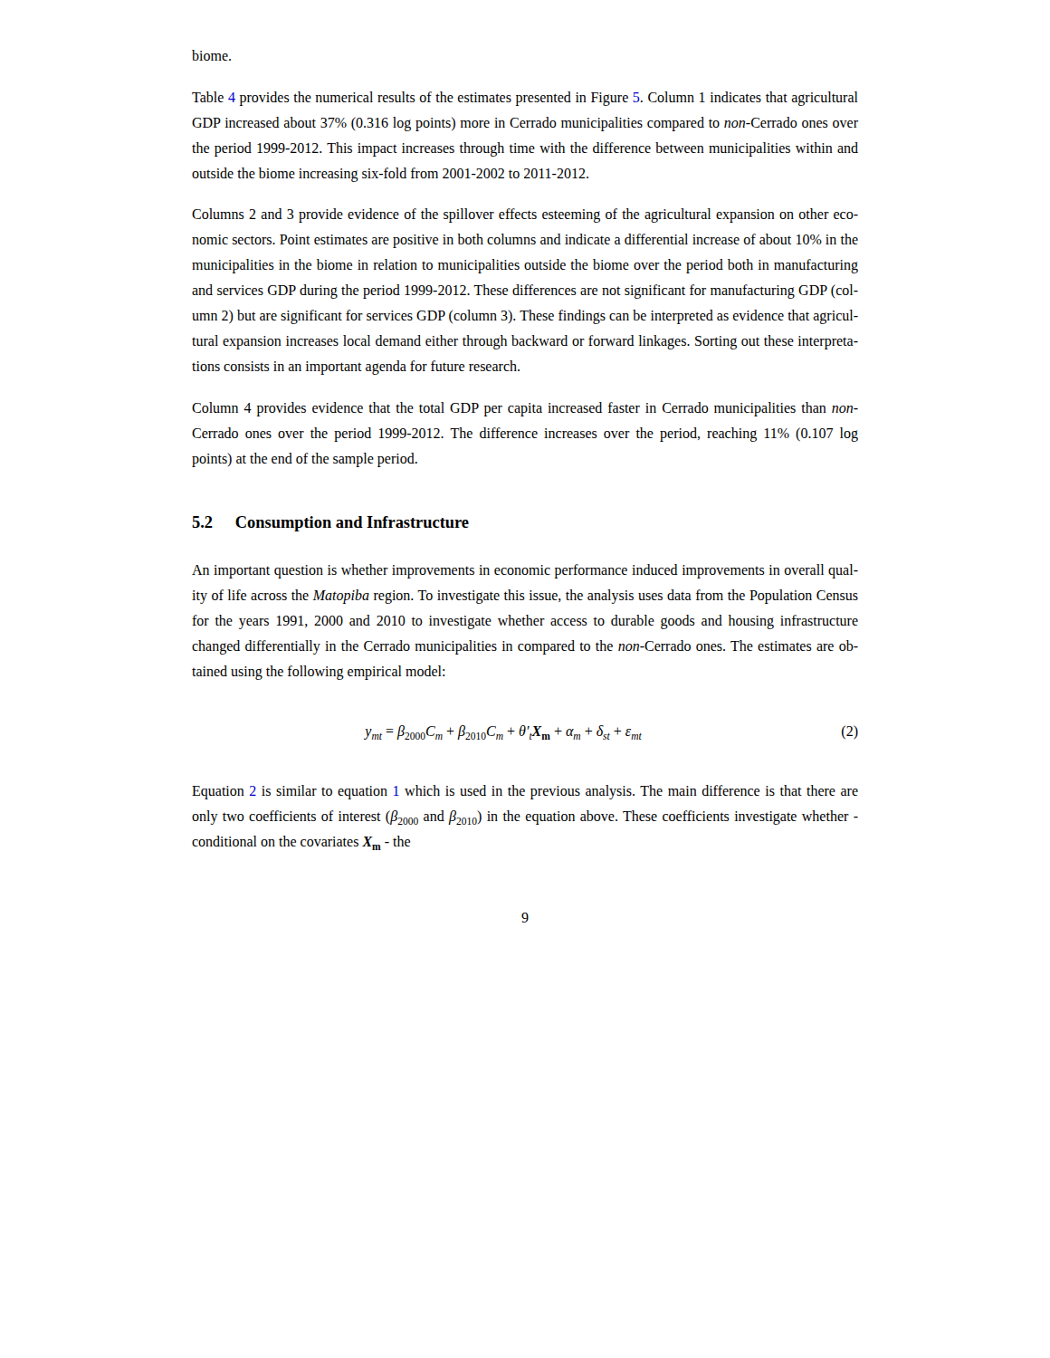biome.
Table 4 provides the numerical results of the estimates presented in Figure 5. Column 1 indicates that agricultural GDP increased about 37% (0.316 log points) more in Cerrado municipalities compared to non-Cerrado ones over the period 1999-2012. This impact increases through time with the difference between municipalities within and outside the biome increasing six-fold from 2001-2002 to 2011-2012.
Columns 2 and 3 provide evidence of the spillover effects esteeming of the agricultural expansion on other economic sectors. Point estimates are positive in both columns and indicate a differential increase of about 10% in the municipalities in the biome in relation to municipalities outside the biome over the period both in manufacturing and services GDP during the period 1999-2012. These differences are not significant for manufacturing GDP (column 2) but are significant for services GDP (column 3). These findings can be interpreted as evidence that agricultural expansion increases local demand either through backward or forward linkages. Sorting out these interpretations consists in an important agenda for future research.
Column 4 provides evidence that the total GDP per capita increased faster in Cerrado municipalities than non-Cerrado ones over the period 1999-2012. The difference increases over the period, reaching 11% (0.107 log points) at the end of the sample period.
5.2 Consumption and Infrastructure
An important question is whether improvements in economic performance induced improvements in overall quality of life across the Matopiba region. To investigate this issue, the analysis uses data from the Population Census for the years 1991, 2000 and 2010 to investigate whether access to durable goods and housing infrastructure changed differentially in the Cerrado municipalities in compared to the non-Cerrado ones. The estimates are obtained using the following empirical model:
ymt = β2000Cm + β2010Cm + θ′tXm + αm + δst + εmt
(2)
Equation 2 is similar to equation 1 which is used in the previous analysis. The main difference is that there are only two coefficients of interest (β2000 and β2010) in the equation above. These coefficients investigate whether - conditional on the covariates Xm - the
9